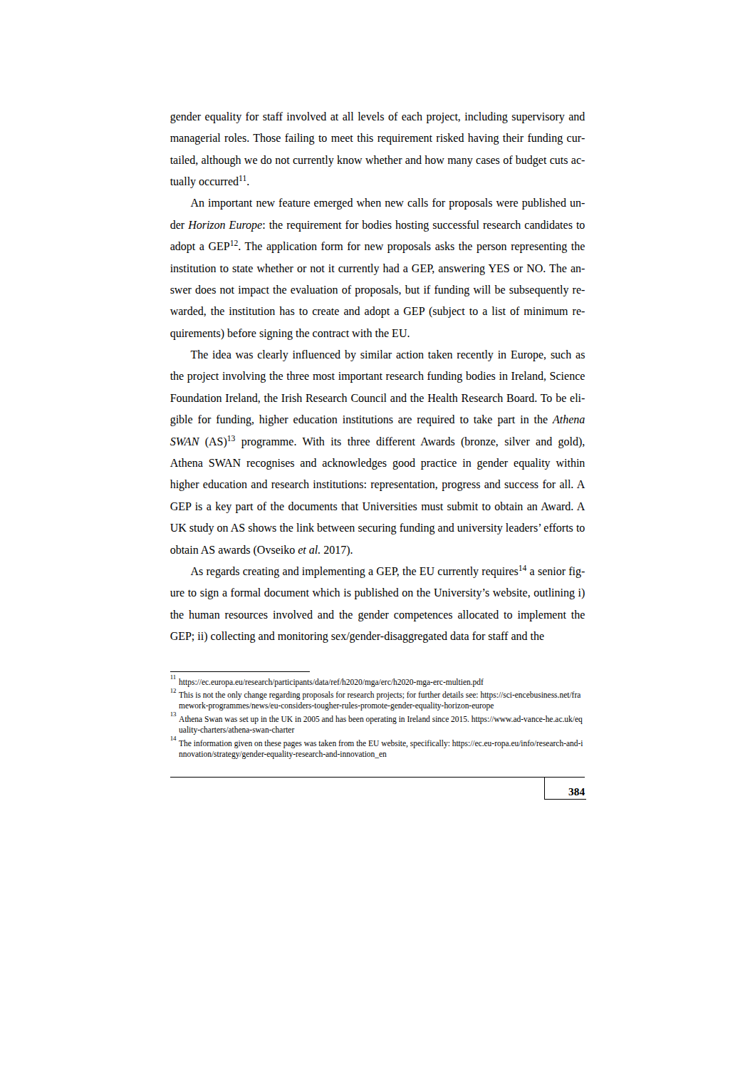gender equality for staff involved at all levels of each project, including supervisory and managerial roles. Those failing to meet this requirement risked having their funding curtailed, although we do not currently know whether and how many cases of budget cuts actually occurred11.
An important new feature emerged when new calls for proposals were published under Horizon Europe: the requirement for bodies hosting successful research candidates to adopt a GEP12. The application form for new proposals asks the person representing the institution to state whether or not it currently had a GEP, answering YES or NO. The answer does not impact the evaluation of proposals, but if funding will be subsequently rewarded, the institution has to create and adopt a GEP (subject to a list of minimum requirements) before signing the contract with the EU.
The idea was clearly influenced by similar action taken recently in Europe, such as the project involving the three most important research funding bodies in Ireland, Science Foundation Ireland, the Irish Research Council and the Health Research Board. To be eligible for funding, higher education institutions are required to take part in the Athena SWAN (AS)13 programme. With its three different Awards (bronze, silver and gold), Athena SWAN recognises and acknowledges good practice in gender equality within higher education and research institutions: representation, progress and success for all. A GEP is a key part of the documents that Universities must submit to obtain an Award. A UK study on AS shows the link between securing funding and university leaders’ efforts to obtain AS awards (Ovseiko et al. 2017).
As regards creating and implementing a GEP, the EU currently requires14 a senior figure to sign a formal document which is published on the University’s website, outlining i) the human resources involved and the gender competences allocated to implement the GEP; ii) collecting and monitoring sex/gender-disaggregated data for staff and the
11 https://ec.europa.eu/research/participants/data/ref/h2020/mga/erc/h2020-mga-erc-multien.pdf
12 This is not the only change regarding proposals for research projects; for further details see: https://sci-encebusiness.net/framework-programmes/news/eu-considers-tougher-rules-promote-gender-equality-horizon-europe
13 Athena Swan was set up in the UK in 2005 and has been operating in Ireland since 2015. https://www.ad-vance-he.ac.uk/equality-charters/athena-swan-charter
14 The information given on these pages was taken from the EU website, specifically: https://ec.eu-ropa.eu/info/research-and-innovation/strategy/gender-equality-research-and-innovation_en
384